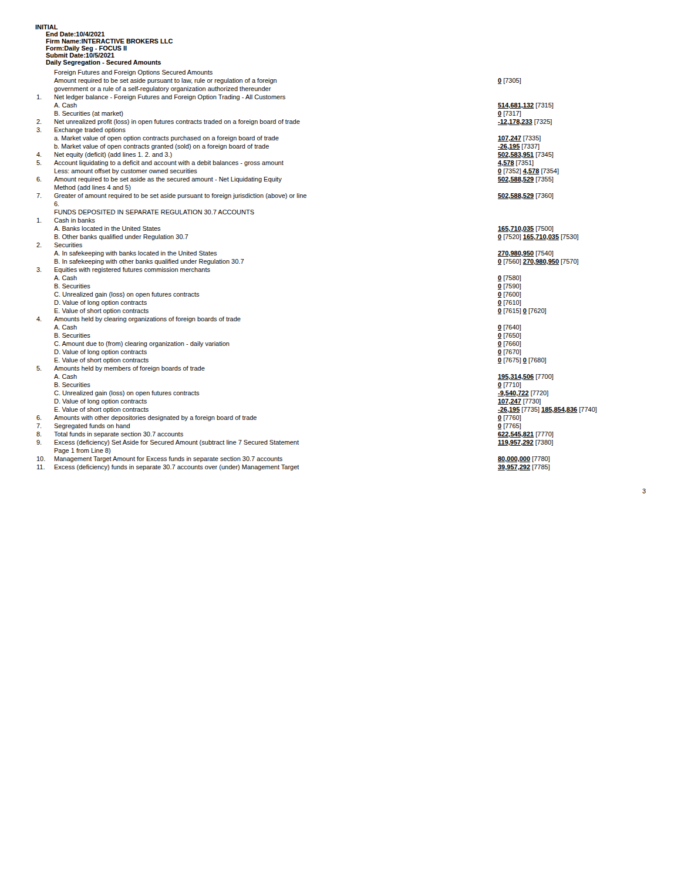INITIAL
End Date:10/4/2021
Firm Name:INTERACTIVE BROKERS LLC
Form:Daily Seg - FOCUS II
Submit Date:10/5/2021
Daily Segregation - Secured Amounts
| | Foreign Futures and Foreign Options Secured Amounts | |
| | Amount required to be set aside pursuant to law, rule or regulation of a foreign | 0 [7305] |
| | government or a rule of a self-regulatory organization authorized thereunder | |
| 1. | Net ledger balance - Foreign Futures and Foreign Option Trading - All Customers | |
| | A. Cash | 514,681,132 [7315] |
| | B. Securities (at market) | 0 [7317] |
| 2. | Net unrealized profit (loss) in open futures contracts traded on a foreign board of trade | -12,178,233 [7325] |
| 3. | Exchange traded options | |
| | a. Market value of open option contracts purchased on a foreign board of trade | 107,247 [7335] |
| | b. Market value of open contracts granted (sold) on a foreign board of trade | -26,195 [7337] |
| 4. | Net equity (deficit) (add lines 1. 2. and 3.) | 502,583,951 [7345] |
| 5. | Account liquidating to a deficit and account with a debit balances - gross amount | 4,578 [7351] |
| | Less: amount offset by customer owned securities | 0 [7352] 4,578 [7354] |
| 6. | Amount required to be set aside as the secured amount - Net Liquidating Equity | 502,588,529 [7355] |
| | Method (add lines 4 and 5) | |
| 7. | Greater of amount required to be set aside pursuant to foreign jurisdiction (above) or line | 502,588,529 [7360] |
| | 6. | |
| | FUNDS DEPOSITED IN SEPARATE REGULATION 30.7 ACCOUNTS | |
| 1. | Cash in banks | |
| | A. Banks located in the United States | 165,710,035 [7500] |
| | B. Other banks qualified under Regulation 30.7 | 0 [7520] 165,710,035 [7530] |
| 2. | Securities | |
| | A. In safekeeping with banks located in the United States | 270,980,950 [7540] |
| | B. In safekeeping with other banks qualified under Regulation 30.7 | 0 [7560] 270,980,950 [7570] |
| 3. | Equities with registered futures commission merchants | |
| | A. Cash | 0 [7580] |
| | B. Securities | 0 [7590] |
| | C. Unrealized gain (loss) on open futures contracts | 0 [7600] |
| | D. Value of long option contracts | 0 [7610] |
| | E. Value of short option contracts | 0 [7615] 0 [7620] |
| 4. | Amounts held by clearing organizations of foreign boards of trade | |
| | A. Cash | 0 [7640] |
| | B. Securities | 0 [7650] |
| | C. Amount due to (from) clearing organization - daily variation | 0 [7660] |
| | D. Value of long option contracts | 0 [7670] |
| | E. Value of short option contracts | 0 [7675] 0 [7680] |
| 5. | Amounts held by members of foreign boards of trade | |
| | A. Cash | 195,314,506 [7700] |
| | B. Securities | 0 [7710] |
| | C. Unrealized gain (loss) on open futures contracts | -9,540,722 [7720] |
| | D. Value of long option contracts | 107,247 [7730] |
| | E. Value of short option contracts | -26,195 [7735] 185,854,836 [7740] |
| 6. | Amounts with other depositories designated by a foreign board of trade | 0 [7760] |
| 7. | Segregated funds on hand | 0 [7765] |
| 8. | Total funds in separate section 30.7 accounts | 622,545,821 [7770] |
| 9. | Excess (deficiency) Set Aside for Secured Amount (subtract line 7 Secured Statement | 119,957,292 [7380] |
| | Page 1 from Line 8) | |
| 10. | Management Target Amount for Excess funds in separate section 30.7 accounts | 80,000,000 [7780] |
| 11. | Excess (deficiency) funds in separate 30.7 accounts over (under) Management Target | 39,957,292 [7785] |
3